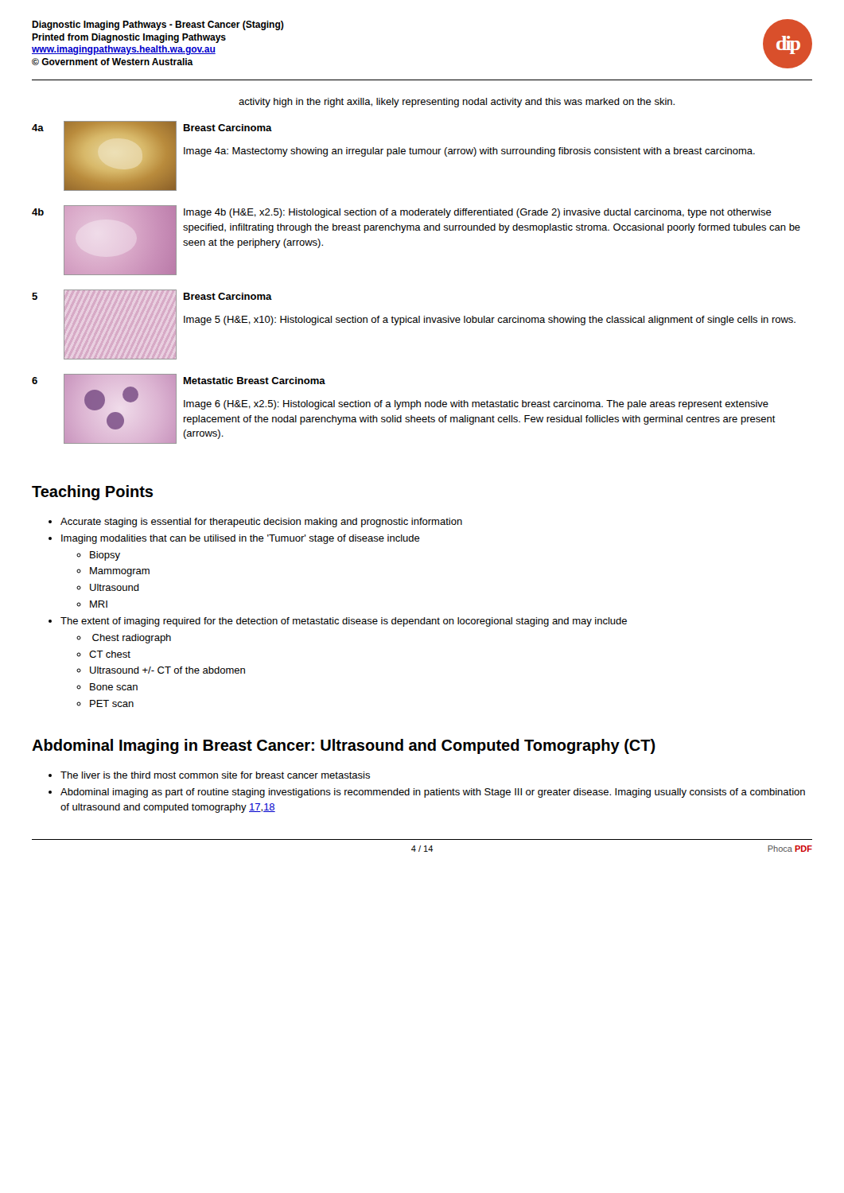dip
Diagnostic Imaging Pathways - Breast Cancer (Staging)
Printed from Diagnostic Imaging Pathways
www.imagingpathways.health.wa.gov.au
© Government of Western Australia
activity high in the right axilla, likely representing nodal activity and this was marked on the skin.
| 4a | | Breast Carcinoma Image 4a: Mastectomy showing an irregular pale tumour (arrow) with surrounding fibrosis consistent with a breast carcinoma. |
| 4b | | Image 4b (H&E, x2.5): Histological section of a moderately differentiated (Grade 2) invasive ductal carcinoma, type not otherwise specified, infiltrating through the breast parenchyma and surrounded by desmoplastic stroma. Occasional poorly formed tubules can be seen at the periphery (arrows). |
| 5 | | Breast Carcinoma Image 5 (H&E, x10): Histological section of a typical invasive lobular carcinoma showing the classical alignment of single cells in rows. |
| 6 | | Metastatic Breast Carcinoma Image 6 (H&E, x2.5): Histological section of a lymph node with metastatic breast carcinoma. The pale areas represent extensive replacement of the nodal parenchyma with solid sheets of malignant cells. Few residual follicles with germinal centres are present (arrows). |
Teaching Points
Accurate staging is essential for therapeutic decision making and prognostic information
Imaging modalities that can be utilised in the 'Tumuor' stage of disease include
Biopsy
Mammogram
Ultrasound
MRI
The extent of imaging required for the detection of metastatic disease is dependant on locoregional staging and may include
Chest radiograph
CT chest
Ultrasound +/- CT of the abdomen
Bone scan
PET scan
Abdominal Imaging in Breast Cancer: Ultrasound and Computed Tomography (CT)
The liver is the third most common site for breast cancer metastasis
Abdominal imaging as part of routine staging investigations is recommended in patients with Stage III or greater disease. Imaging usually consists of a combination of ultrasound and computed tomography 17,18
4 / 14
Phoca PDF